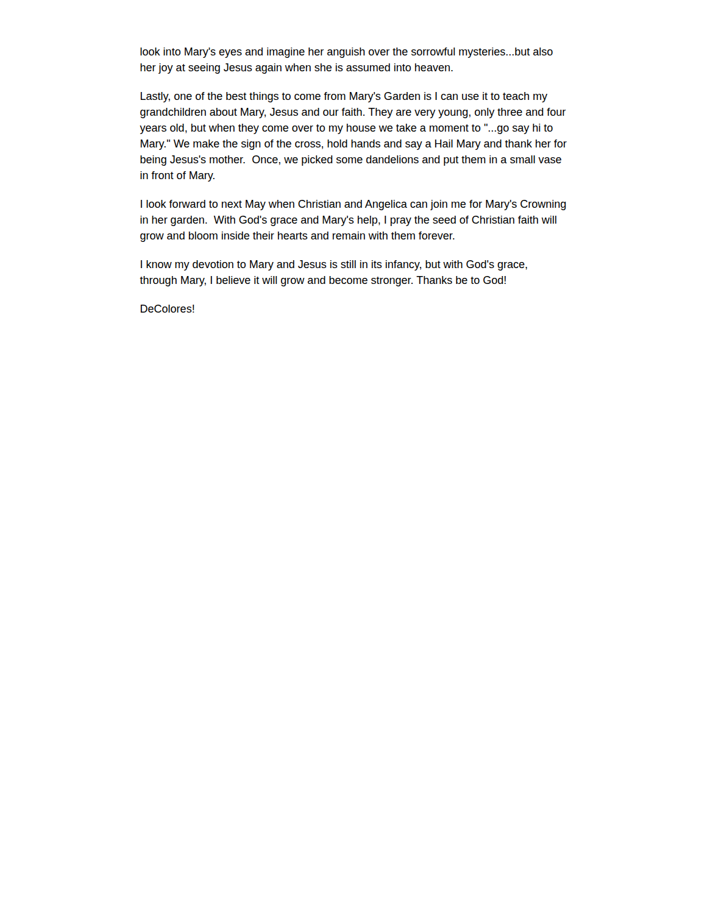look into Mary's eyes and imagine her anguish over the sorrowful mysteries...but also her joy at seeing Jesus again when she is assumed into heaven.
Lastly, one of the best things to come from Mary's Garden is I can use it to teach my grandchildren about Mary, Jesus and our faith. They are very young, only three and four years old, but when they come over to my house we take a moment to "...go say hi to Mary." We make the sign of the cross, hold hands and say a Hail Mary and thank her for being Jesus's mother. Once, we picked some dandelions and put them in a small vase in front of Mary.
I look forward to next May when Christian and Angelica can join me for Mary's Crowning in her garden. With God's grace and Mary's help, I pray the seed of Christian faith will grow and bloom inside their hearts and remain with them forever.
I know my devotion to Mary and Jesus is still in its infancy, but with God's grace, through Mary, I believe it will grow and become stronger. Thanks be to God!
DeColores!